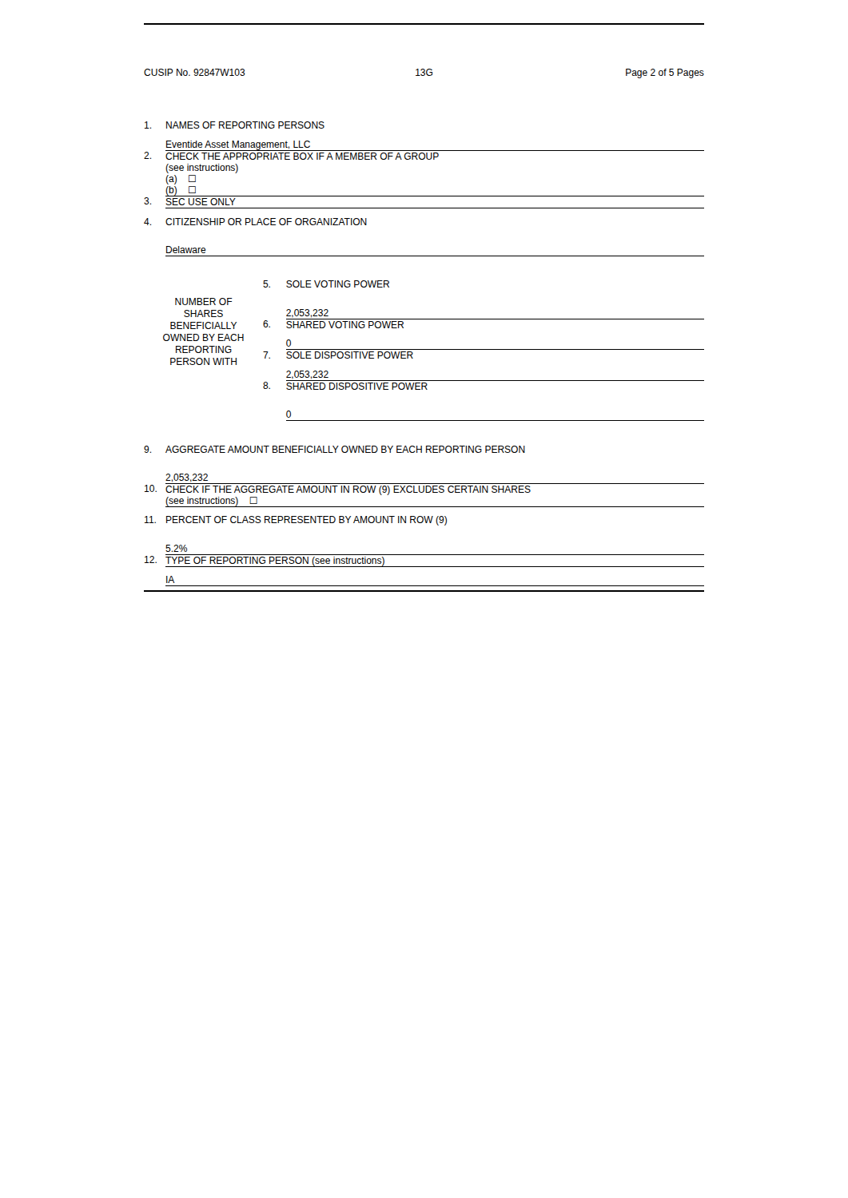CUSIP No. 92847W103
13G
Page 2 of 5 Pages
| 1. | NAMES OF REPORTING PERSONS |
| | Eventide Asset Management, LLC |
| 2. | CHECK THE APPROPRIATE BOX IF A MEMBER OF A GROUP |
| | (see instructions) |
| | (a) ☐ |
| | (b) ☐ |
| 3. | SEC USE ONLY |
| 4. | CITIZENSHIP OR PLACE OF ORGANIZATION |
| | Delaware |
| NUMBER OF SHARES BENEFICIALLY OWNED BY EACH REPORTING PERSON WITH | / 5. / SOLE VOTING POWER / / / 2,053,232 / / 6. / SHARED VOTING POWER / / / 0 / / 7. / SOLE DISPOSITIVE POWER / / / 2,053,232 / / 8. / SHARED DISPOSITIVE POWER / / / 0 / |
| 9. | AGGREGATE AMOUNT BENEFICIALLY OWNED BY EACH REPORTING PERSON |
| | 2,053,232 |
| 10. | CHECK IF THE AGGREGATE AMOUNT IN ROW (9) EXCLUDES CERTAIN SHARES |
| | (see instructions) ☐ |
| 11. | PERCENT OF CLASS REPRESENTED BY AMOUNT IN ROW (9) |
| | 5.2% |
| 12. | TYPE OF REPORTING PERSON (see instructions) |
| | IA |